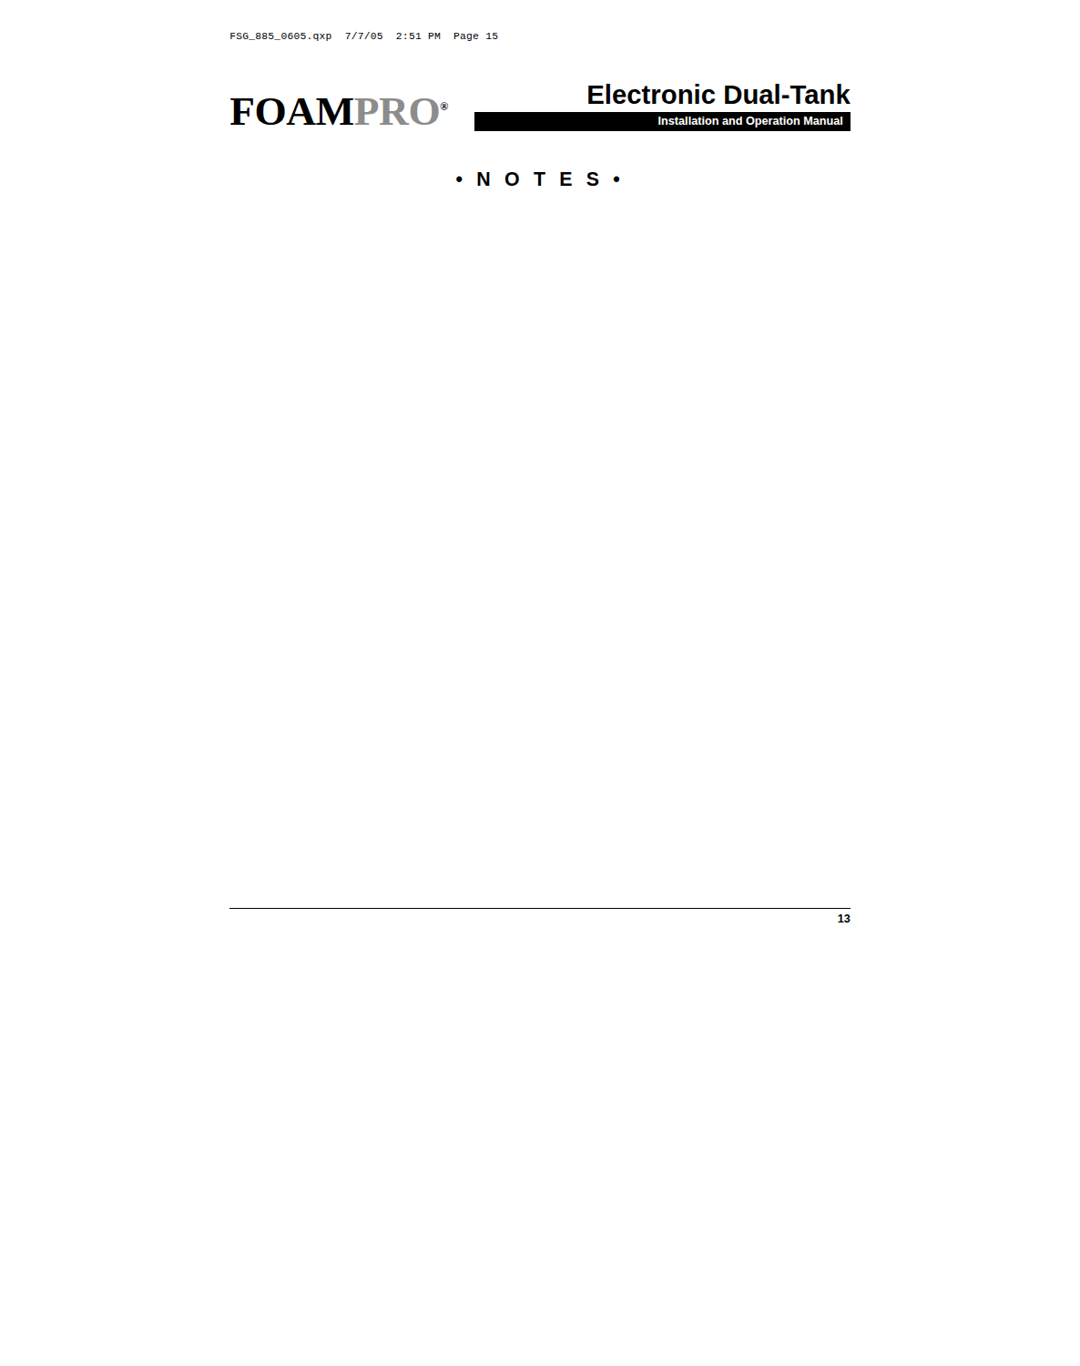FSG_885_0605.qxp 7/7/05 2:51 PM Page 15
FOAM PRO®
Electronic Dual-Tank
Installation and Operation Manual
• N O T E S •
13